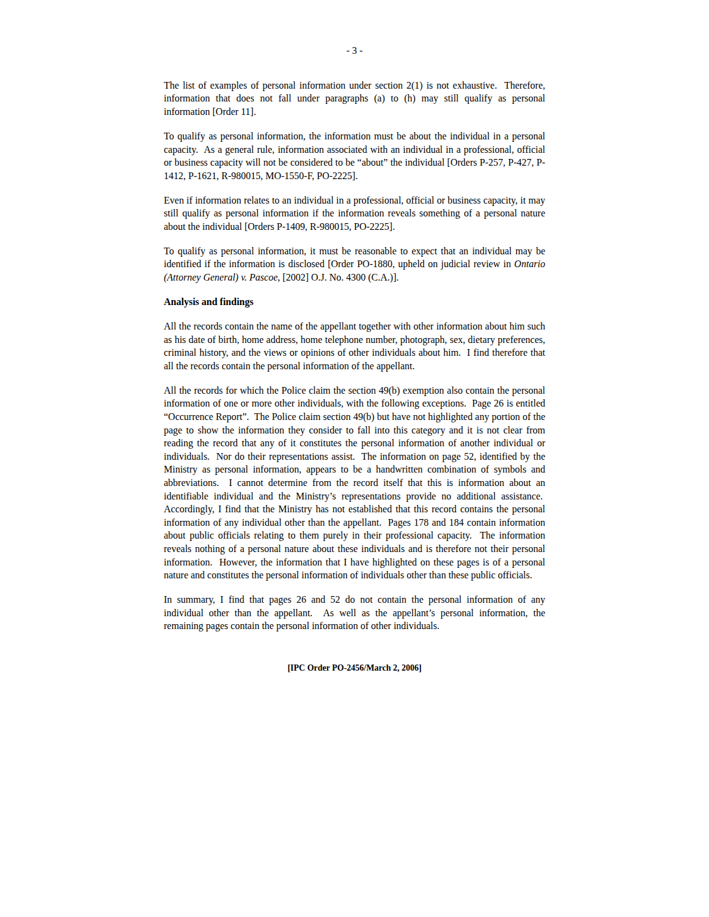- 3 -
The list of examples of personal information under section 2(1) is not exhaustive. Therefore, information that does not fall under paragraphs (a) to (h) may still qualify as personal information [Order 11].
To qualify as personal information, the information must be about the individual in a personal capacity. As a general rule, information associated with an individual in a professional, official or business capacity will not be considered to be “about” the individual [Orders P-257, P-427, P-1412, P-1621, R-980015, MO-1550-F, PO-2225].
Even if information relates to an individual in a professional, official or business capacity, it may still qualify as personal information if the information reveals something of a personal nature about the individual [Orders P-1409, R-980015, PO-2225].
To qualify as personal information, it must be reasonable to expect that an individual may be identified if the information is disclosed [Order PO-1880, upheld on judicial review in Ontario (Attorney General) v. Pascoe, [2002] O.J. No. 4300 (C.A.)].
Analysis and findings
All the records contain the name of the appellant together with other information about him such as his date of birth, home address, home telephone number, photograph, sex, dietary preferences, criminal history, and the views or opinions of other individuals about him. I find therefore that all the records contain the personal information of the appellant.
All the records for which the Police claim the section 49(b) exemption also contain the personal information of one or more other individuals, with the following exceptions. Page 26 is entitled “Occurrence Report”. The Police claim section 49(b) but have not highlighted any portion of the page to show the information they consider to fall into this category and it is not clear from reading the record that any of it constitutes the personal information of another individual or individuals. Nor do their representations assist. The information on page 52, identified by the Ministry as personal information, appears to be a handwritten combination of symbols and abbreviations. I cannot determine from the record itself that this is information about an identifiable individual and the Ministry’s representations provide no additional assistance. Accordingly, I find that the Ministry has not established that this record contains the personal information of any individual other than the appellant. Pages 178 and 184 contain information about public officials relating to them purely in their professional capacity. The information reveals nothing of a personal nature about these individuals and is therefore not their personal information. However, the information that I have highlighted on these pages is of a personal nature and constitutes the personal information of individuals other than these public officials.
In summary, I find that pages 26 and 52 do not contain the personal information of any individual other than the appellant. As well as the appellant’s personal information, the remaining pages contain the personal information of other individuals.
[IPC Order PO-2456/March 2, 2006]